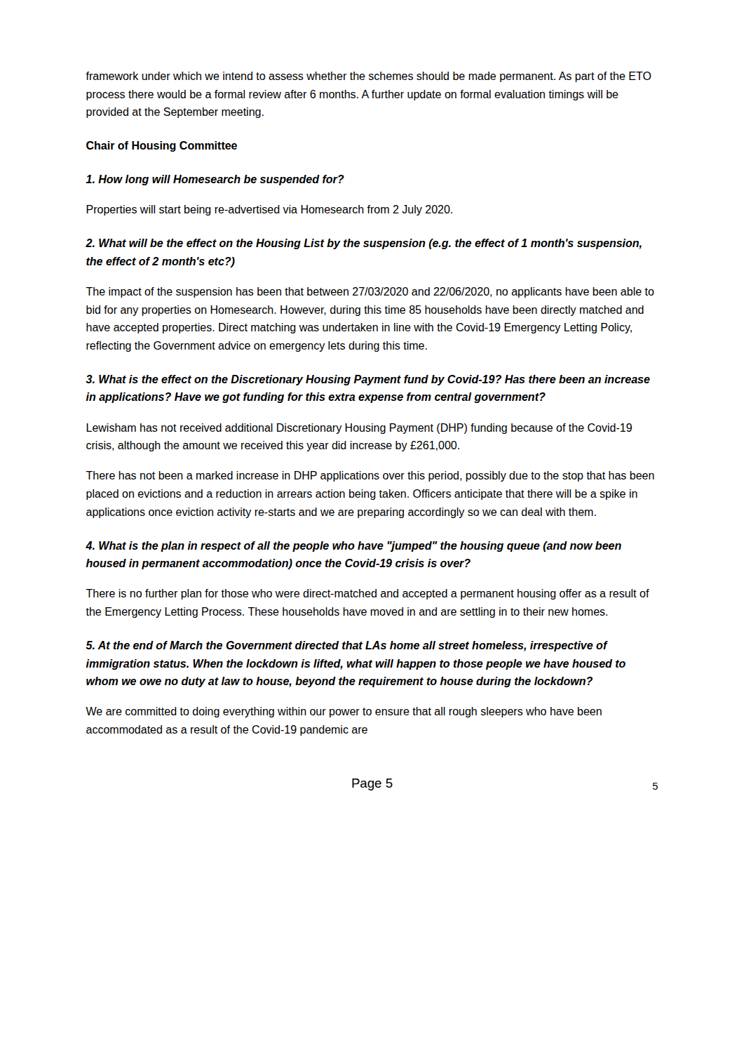framework under which we intend to assess whether the schemes should be made permanent. As part of the ETO process there would be a formal review after 6 months. A further update on formal evaluation timings will be provided at the September meeting.
Chair of Housing Committee
1. How long will Homesearch be suspended for?
Properties will start being re-advertised via Homesearch from 2 July 2020.
2. What will be the effect on the Housing List by the suspension (e.g. the effect of 1 month's suspension, the effect of 2 month's etc?)
The impact of the suspension has been that between 27/03/2020 and 22/06/2020, no applicants have been able to bid for any properties on Homesearch. However, during this time 85 households have been directly matched and have accepted properties. Direct matching was undertaken in line with the Covid-19 Emergency Letting Policy, reflecting the Government advice on emergency lets during this time.
3. What is the effect on the Discretionary Housing Payment fund by Covid-19? Has there been an increase in applications? Have we got funding for this extra expense from central government?
Lewisham has not received additional Discretionary Housing Payment (DHP) funding because of the Covid-19 crisis, although the amount we received this year did increase by £261,000.
There has not been a marked increase in DHP applications over this period, possibly due to the stop that has been placed on evictions and a reduction in arrears action being taken. Officers anticipate that there will be a spike in applications once eviction activity re-starts and we are preparing accordingly so we can deal with them.
4. What is the plan in respect of all the people who have "jumped" the housing queue (and now been housed in permanent accommodation) once the Covid-19 crisis is over?
There is no further plan for those who were direct-matched and accepted a permanent housing offer as a result of the Emergency Letting Process. These households have moved in and are settling in to their new homes.
5. At the end of March the Government directed that LAs home all street homeless, irrespective of immigration status. When the lockdown is lifted, what will happen to those people we have housed to whom we owe no duty at law to house, beyond the requirement to house during the lockdown?
We are committed to doing everything within our power to ensure that all rough sleepers who have been accommodated as a result of the Covid-19 pandemic are
Page 5
5